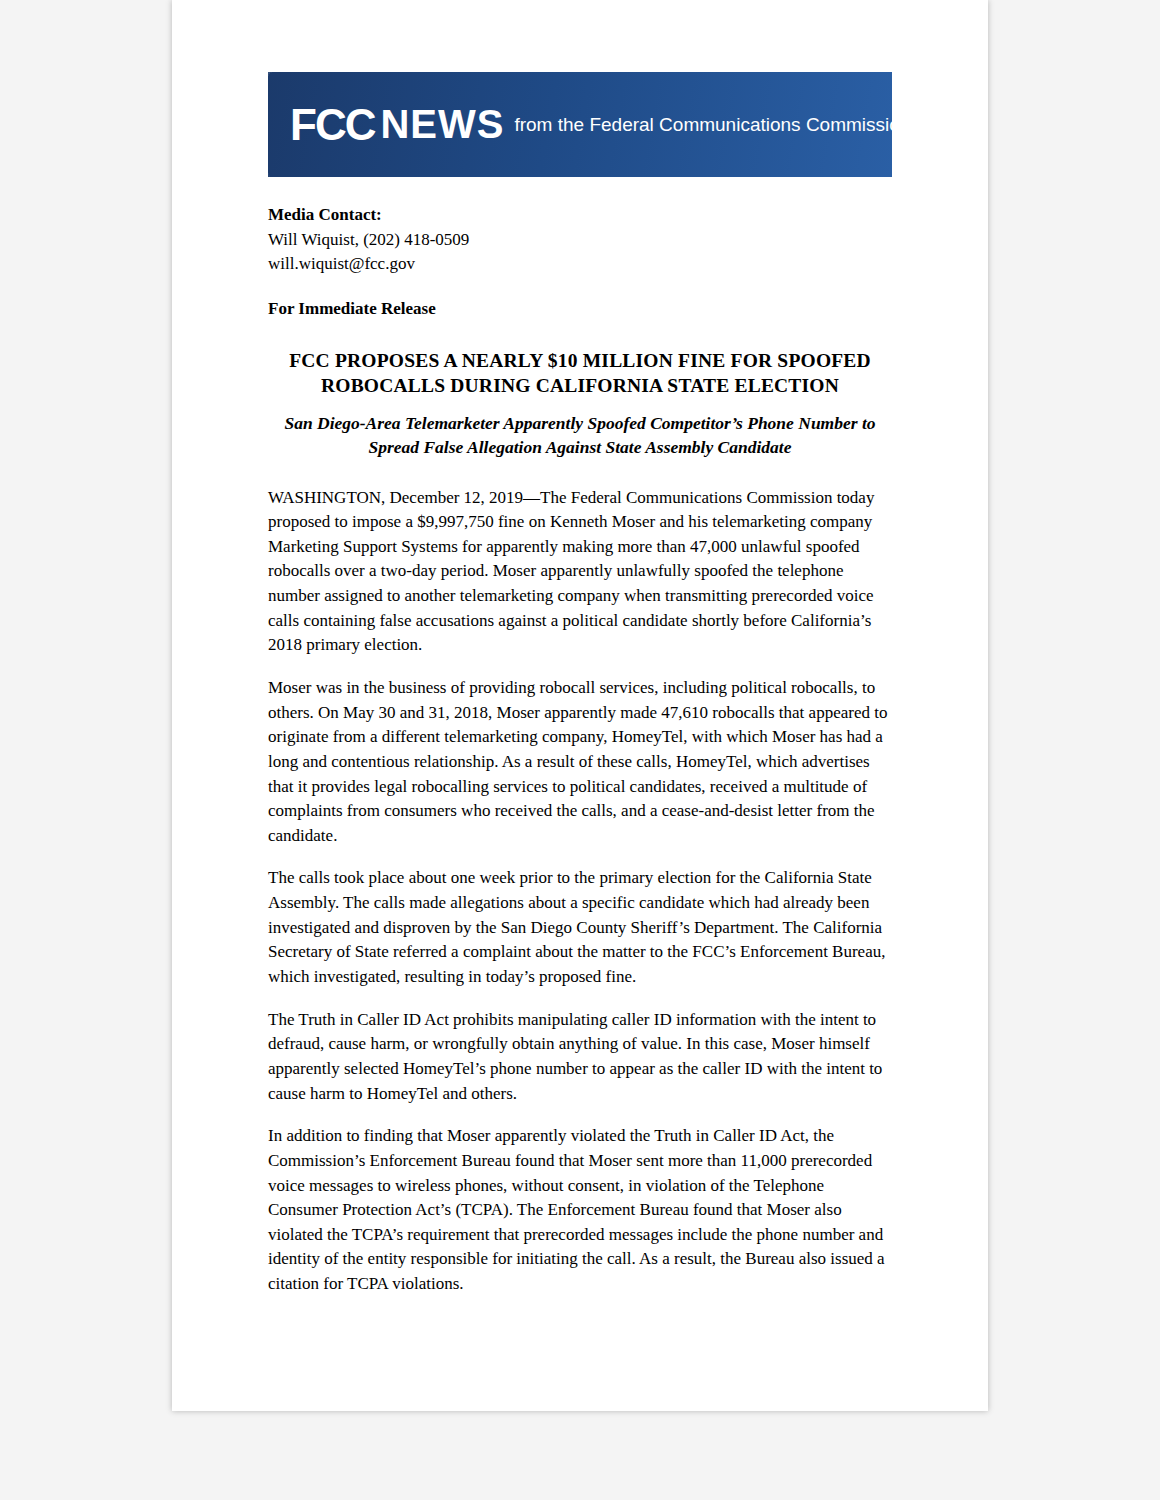FCC NEWS from the Federal Communications Commission
Media Contact:
Will Wiquist, (202) 418-0509
will.wiquist@fcc.gov
For Immediate Release
FCC Proposes a Nearly $10 Million Fine for Spoofed Robocalls During California State Election
San Diego-Area Telemarketer Apparently Spoofed Competitor’s Phone Number to Spread False Allegation Against State Assembly Candidate
WASHINGTON, December 12, 2019—The Federal Communications Commission today proposed to impose a $9,997,750 fine on Kenneth Moser and his telemarketing company Marketing Support Systems for apparently making more than 47,000 unlawful spoofed robocalls over a two-day period. Moser apparently unlawfully spoofed the telephone number assigned to another telemarketing company when transmitting prerecorded voice calls containing false accusations against a political candidate shortly before California’s 2018 primary election.
Moser was in the business of providing robocall services, including political robocalls, to others. On May 30 and 31, 2018, Moser apparently made 47,610 robocalls that appeared to originate from a different telemarketing company, HomeyTel, with which Moser has had a long and contentious relationship. As a result of these calls, HomeyTel, which advertises that it provides legal robocalling services to political candidates, received a multitude of complaints from consumers who received the calls, and a cease-and-desist letter from the candidate.
The calls took place about one week prior to the primary election for the California State Assembly. The calls made allegations about a specific candidate which had already been investigated and disproven by the San Diego County Sheriff’s Department. The California Secretary of State referred a complaint about the matter to the FCC’s Enforcement Bureau, which investigated, resulting in today’s proposed fine.
The Truth in Caller ID Act prohibits manipulating caller ID information with the intent to defraud, cause harm, or wrongfully obtain anything of value. In this case, Moser himself apparently selected HomeyTel’s phone number to appear as the caller ID with the intent to cause harm to HomeyTel and others.
In addition to finding that Moser apparently violated the Truth in Caller ID Act, the Commission’s Enforcement Bureau found that Moser sent more than 11,000 prerecorded voice messages to wireless phones, without consent, in violation of the Telephone Consumer Protection Act’s (TCPA). The Enforcement Bureau found that Moser also violated the TCPA’s requirement that prerecorded messages include the phone number and identity of the entity responsible for initiating the call. As a result, the Bureau also issued a citation for TCPA violations.